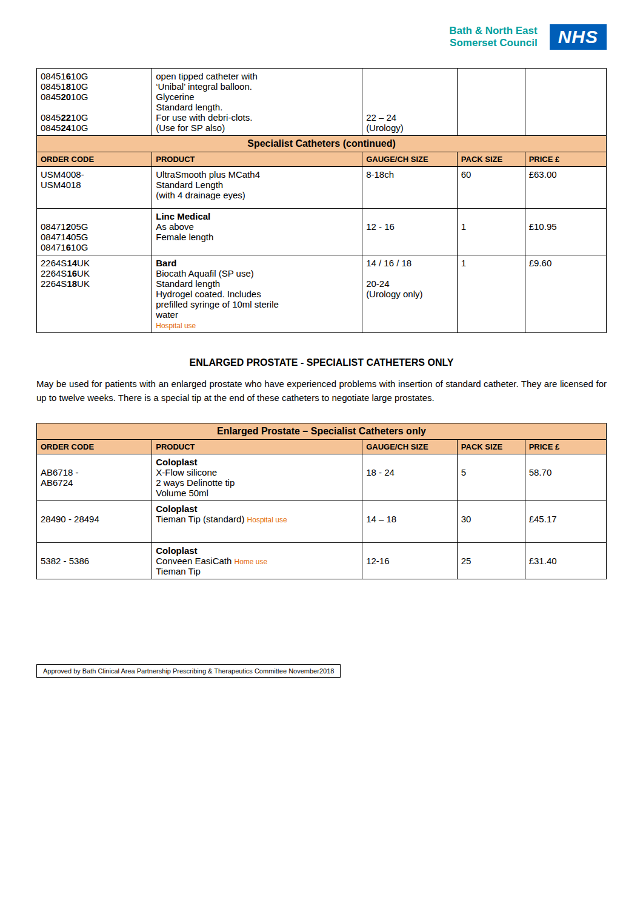Bath & North East
Somerset Council
NHS
| 08451 6 10G 08451 8 10G 0845 20 10G 0845 22 10G 0845 24 10G | open tipped catheter with ‘Unibal’ integral balloon. Glycerine Standard length. For use with debri-clots. (Use for SP also) | 22 – 24 (Urology) | | |
| Specialist Catheters (continued) |
| ORDER CODE | PRODUCT | GAUGE/CH SIZE | PACK SIZE | PRICE £ |
| USM4008- USM4018 | UltraSmooth plus MCath4 Standard Length (with 4 drainage eyes) | 8-18ch | 60 | £63.00 |
| 08471 2 05G 08471 4 05G 08471 6 10G | Linc Medical As above Female length | 12 - 16 | 1 | £10.95 |
| 2264S 14 UK 2264S 16 UK 2264S 18 UK | Bard Biocath Aquafil (SP use) Standard length Hydrogel coated. Includes prefilled syringe of 10ml sterile water Hospital use | 14 / 16 / 18 20-24 (Urology only) | 1 | £9.60 |
ENLARGED PROSTATE - SPECIALIST CATHETERS ONLY
May be used for patients with an enlarged prostate who have experienced problems with insertion of standard catheter. They are licensed for up to twelve weeks. There is a special tip at the end of these catheters to negotiate large prostates.
| Enlarged Prostate – Specialist Catheters only |
| ORDER CODE | PRODUCT | GAUGE/CH SIZE | PACK SIZE | PRICE £ |
| AB6718 - AB6724 | Coloplast X-Flow silicone 2 ways Delinotte tip Volume 50ml | 18 - 24 | 5 | 58.70 |
| 28490 - 28494 | Coloplast Tieman Tip (standard) Hospital use | 14 – 18 | 30 | £45.17 |
| 5382 - 5386 | Coloplast Conveen EasiCath Home use Tieman Tip | 12-16 | 25 | £31.40 |
Approved by Bath Clinical Area Partnership Prescribing & Therapeutics Committee November2018